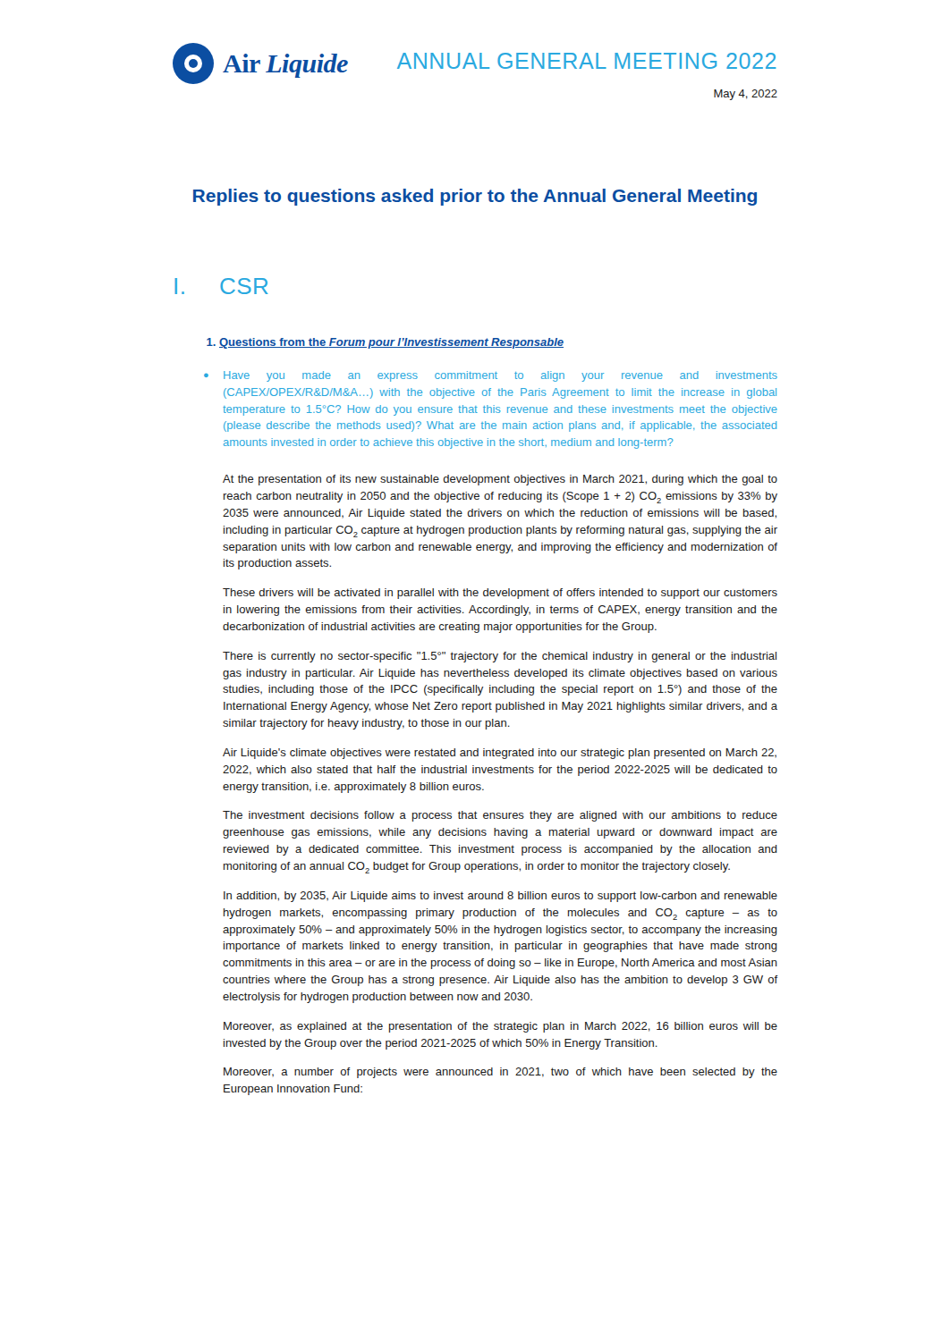Air Liquide
ANNUAL GENERAL MEETING 2022
May 4, 2022
Replies to questions asked prior to the Annual General Meeting
I. CSR
Questions from the Forum pour l’Investissement Responsable
Have you made an express commitment to align your revenue and investments (CAPEX/OPEX/R&D/M&A…) with the objective of the Paris Agreement to limit the increase in global temperature to 1.5°C? How do you ensure that this revenue and these investments meet the objective (please describe the methods used)? What are the main action plans and, if applicable, the associated amounts invested in order to achieve this objective in the short, medium and long-term?
At the presentation of its new sustainable development objectives in March 2021, during which the goal to reach carbon neutrality in 2050 and the objective of reducing its (Scope 1 + 2) CO2 emissions by 33% by 2035 were announced, Air Liquide stated the drivers on which the reduction of emissions will be based, including in particular CO2 capture at hydrogen production plants by reforming natural gas, supplying the air separation units with low carbon and renewable energy, and improving the efficiency and modernization of its production assets.
These drivers will be activated in parallel with the development of offers intended to support our customers in lowering the emissions from their activities. Accordingly, in terms of CAPEX, energy transition and the decarbonization of industrial activities are creating major opportunities for the Group.
There is currently no sector-specific "1.5°" trajectory for the chemical industry in general or the industrial gas industry in particular. Air Liquide has nevertheless developed its climate objectives based on various studies, including those of the IPCC (specifically including the special report on 1.5°) and those of the International Energy Agency, whose Net Zero report published in May 2021 highlights similar drivers, and a similar trajectory for heavy industry, to those in our plan.
Air Liquide's climate objectives were restated and integrated into our strategic plan presented on March 22, 2022, which also stated that half the industrial investments for the period 2022-2025 will be dedicated to energy transition, i.e. approximately 8 billion euros.
The investment decisions follow a process that ensures they are aligned with our ambitions to reduce greenhouse gas emissions, while any decisions having a material upward or downward impact are reviewed by a dedicated committee. This investment process is accompanied by the allocation and monitoring of an annual CO2 budget for Group operations, in order to monitor the trajectory closely.
In addition, by 2035, Air Liquide aims to invest around 8 billion euros to support low-carbon and renewable hydrogen markets, encompassing primary production of the molecules and CO2 capture – as to approximately 50% – and approximately 50% in the hydrogen logistics sector, to accompany the increasing importance of markets linked to energy transition, in particular in geographies that have made strong commitments in this area – or are in the process of doing so – like in Europe, North America and most Asian countries where the Group has a strong presence. Air Liquide also has the ambition to develop 3 GW of electrolysis for hydrogen production between now and 2030.
Moreover, as explained at the presentation of the strategic plan in March 2022, 16 billion euros will be invested by the Group over the period 2021-2025 of which 50% in Energy Transition.
Moreover, a number of projects were announced in 2021, two of which have been selected by the European Innovation Fund: